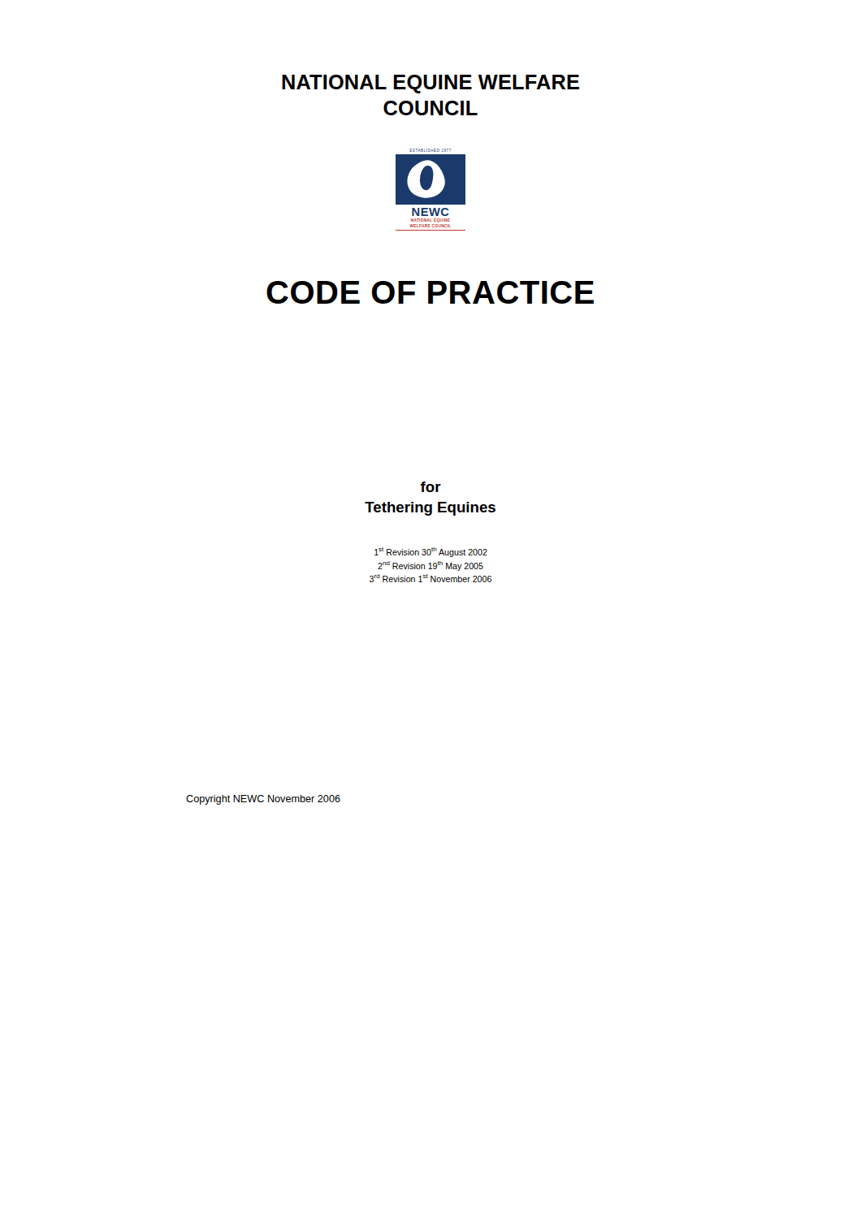NATIONAL EQUINE WELFARE
COUNCIL
ESTABLISHED 1977
NEWC
NATIONAL EQUINE
WELFARE COUNCIL
CODE OF PRACTICE
for
Tethering Equines
1st Revision 30th August 2002
2nd Revision 19th May 2005
3rd Revision 1st November 2006
Copyright NEWC November 2006